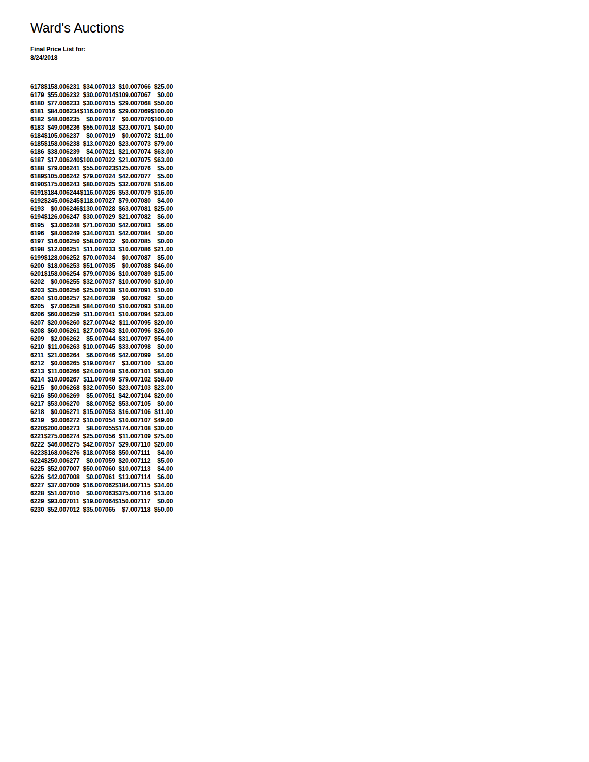Ward's Auctions
Final Price List for:
8/24/2018
| 6178 | $158.00 | 6231 | $34.00 | 7013 | $10.00 | 7066 | $25.00 |
| 6179 | $55.00 | 6232 | $30.00 | 7014 | $109.00 | 7067 | $0.00 |
| 6180 | $77.00 | 6233 | $30.00 | 7015 | $29.00 | 7068 | $50.00 |
| 6181 | $84.00 | 6234 | $116.00 | 7016 | $29.00 | 7069 | $100.00 |
| 6182 | $48.00 | 6235 | $0.00 | 7017 | $0.00 | 7070 | $100.00 |
| 6183 | $49.00 | 6236 | $55.00 | 7018 | $23.00 | 7071 | $40.00 |
| 6184 | $105.00 | 6237 | $0.00 | 7019 | $0.00 | 7072 | $11.00 |
| 6185 | $158.00 | 6238 | $13.00 | 7020 | $23.00 | 7073 | $79.00 |
| 6186 | $38.00 | 6239 | $4.00 | 7021 | $21.00 | 7074 | $63.00 |
| 6187 | $17.00 | 6240 | $100.00 | 7022 | $21.00 | 7075 | $63.00 |
| 6188 | $79.00 | 6241 | $55.00 | 7023 | $125.00 | 7076 | $5.00 |
| 6189 | $105.00 | 6242 | $79.00 | 7024 | $42.00 | 7077 | $5.00 |
| 6190 | $175.00 | 6243 | $80.00 | 7025 | $32.00 | 7078 | $16.00 |
| 6191 | $184.00 | 6244 | $116.00 | 7026 | $53.00 | 7079 | $16.00 |
| 6192 | $245.00 | 6245 | $118.00 | 7027 | $79.00 | 7080 | $4.00 |
| 6193 | $0.00 | 6246 | $130.00 | 7028 | $63.00 | 7081 | $25.00 |
| 6194 | $126.00 | 6247 | $30.00 | 7029 | $21.00 | 7082 | $6.00 |
| 6195 | $3.00 | 6248 | $71.00 | 7030 | $42.00 | 7083 | $6.00 |
| 6196 | $8.00 | 6249 | $34.00 | 7031 | $42.00 | 7084 | $0.00 |
| 6197 | $16.00 | 6250 | $58.00 | 7032 | $0.00 | 7085 | $0.00 |
| 6198 | $12.00 | 6251 | $11.00 | 7033 | $10.00 | 7086 | $21.00 |
| 6199 | $128.00 | 6252 | $70.00 | 7034 | $0.00 | 7087 | $5.00 |
| 6200 | $18.00 | 6253 | $51.00 | 7035 | $0.00 | 7088 | $46.00 |
| 6201 | $158.00 | 6254 | $79.00 | 7036 | $10.00 | 7089 | $15.00 |
| 6202 | $0.00 | 6255 | $32.00 | 7037 | $10.00 | 7090 | $10.00 |
| 6203 | $35.00 | 6256 | $25.00 | 7038 | $10.00 | 7091 | $10.00 |
| 6204 | $10.00 | 6257 | $24.00 | 7039 | $0.00 | 7092 | $0.00 |
| 6205 | $7.00 | 6258 | $84.00 | 7040 | $10.00 | 7093 | $18.00 |
| 6206 | $60.00 | 6259 | $11.00 | 7041 | $10.00 | 7094 | $23.00 |
| 6207 | $20.00 | 6260 | $27.00 | 7042 | $11.00 | 7095 | $20.00 |
| 6208 | $60.00 | 6261 | $27.00 | 7043 | $10.00 | 7096 | $26.00 |
| 6209 | $2.00 | 6262 | $5.00 | 7044 | $31.00 | 7097 | $54.00 |
| 6210 | $11.00 | 6263 | $10.00 | 7045 | $33.00 | 7098 | $0.00 |
| 6211 | $21.00 | 6264 | $6.00 | 7046 | $42.00 | 7099 | $4.00 |
| 6212 | $0.00 | 6265 | $19.00 | 7047 | $3.00 | 7100 | $3.00 |
| 6213 | $11.00 | 6266 | $24.00 | 7048 | $16.00 | 7101 | $83.00 |
| 6214 | $10.00 | 6267 | $11.00 | 7049 | $79.00 | 7102 | $58.00 |
| 6215 | $0.00 | 6268 | $32.00 | 7050 | $23.00 | 7103 | $23.00 |
| 6216 | $50.00 | 6269 | $5.00 | 7051 | $42.00 | 7104 | $20.00 |
| 6217 | $53.00 | 6270 | $8.00 | 7052 | $53.00 | 7105 | $0.00 |
| 6218 | $0.00 | 6271 | $15.00 | 7053 | $16.00 | 7106 | $11.00 |
| 6219 | $0.00 | 6272 | $10.00 | 7054 | $10.00 | 7107 | $49.00 |
| 6220 | $200.00 | 6273 | $8.00 | 7055 | $174.00 | 7108 | $30.00 |
| 6221 | $275.00 | 6274 | $25.00 | 7056 | $11.00 | 7109 | $75.00 |
| 6222 | $46.00 | 6275 | $42.00 | 7057 | $29.00 | 7110 | $20.00 |
| 6223 | $168.00 | 6276 | $18.00 | 7058 | $50.00 | 7111 | $4.00 |
| 6224 | $250.00 | 6277 | $0.00 | 7059 | $20.00 | 7112 | $5.00 |
| 6225 | $52.00 | 7007 | $50.00 | 7060 | $10.00 | 7113 | $4.00 |
| 6226 | $42.00 | 7008 | $0.00 | 7061 | $13.00 | 7114 | $6.00 |
| 6227 | $37.00 | 7009 | $16.00 | 7062 | $184.00 | 7115 | $34.00 |
| 6228 | $51.00 | 7010 | $0.00 | 7063 | $375.00 | 7116 | $13.00 |
| 6229 | $93.00 | 7011 | $19.00 | 7064 | $150.00 | 7117 | $0.00 |
| 6230 | $52.00 | 7012 | $35.00 | 7065 | $7.00 | 7118 | $50.00 |